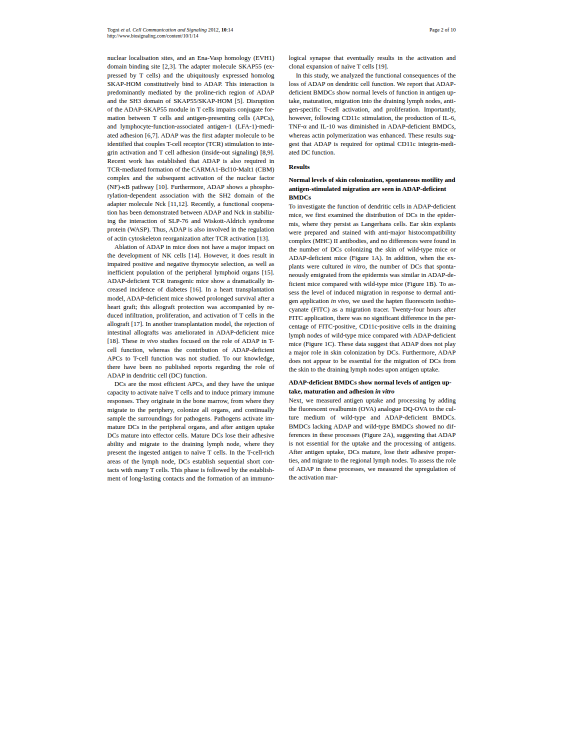Togni et al. Cell Communication and Signaling 2012, 10:14
http://www.biosignaling.com/content/10/1/14
Page 2 of 10
nuclear localisation sites, and an Ena-Vasp homology (EVH1) domain binding site [2,3]. The adapter molecule SKAP55 (expressed by T cells) and the ubiquitously expressed homolog SKAP-HOM constitutively bind to ADAP. This interaction is predominantly mediated by the proline-rich region of ADAP and the SH3 domain of SKAP55/SKAP-HOM [5]. Disruption of the ADAP-SKAP55 module in T cells impairs conjugate formation between T cells and antigen-presenting cells (APCs), and lymphocyte-function-associated antigen-1 (LFA-1)-mediated adhesion [6,7]. ADAP was the first adapter molecule to be identified that couples T-cell receptor (TCR) stimulation to integrin activation and T cell adhesion (inside-out signaling) [8,9]. Recent work has established that ADAP is also required in TCR-mediated formation of the CARMA1-Bcl10-Malt1 (CBM) complex and the subsequent activation of the nuclear factor (NF)-κB pathway [10]. Furthermore, ADAP shows a phosphorylation-dependent association with the SH2 domain of the adapter molecule Nck [11,12]. Recently, a functional cooperation has been demonstrated between ADAP and Nck in stabilizing the interaction of SLP-76 and Wiskott-Aldrich syndrome protein (WASP). Thus, ADAP is also involved in the regulation of actin cytoskeleton reorganization after TCR activation [13].
Ablation of ADAP in mice does not have a major impact on the development of NK cells [14]. However, it does result in impaired positive and negative thymocyte selection, as well as inefficient population of the peripheral lymphoid organs [15]. ADAP-deficient TCR transgenic mice show a dramatically increased incidence of diabetes [16]. In a heart transplantation model, ADAP-deficient mice showed prolonged survival after a heart graft; this allograft protection was accompanied by reduced infiltration, proliferation, and activation of T cells in the allograft [17]. In another transplantation model, the rejection of intestinal allografts was ameliorated in ADAP-deficient mice [18]. These in vivo studies focused on the role of ADAP in T-cell function, whereas the contribution of ADAP-deficient APCs to T-cell function was not studied. To our knowledge, there have been no published reports regarding the role of ADAP in dendritic cell (DC) function.
DCs are the most efficient APCs, and they have the unique capacity to activate naïve T cells and to induce primary immune responses. They originate in the bone marrow, from where they migrate to the periphery, colonize all organs, and continually sample the surroundings for pathogens. Pathogens activate immature DCs in the peripheral organs, and after antigen uptake DCs mature into effector cells. Mature DCs lose their adhesive ability and migrate to the draining lymph node, where they present the ingested antigen to naïve T cells. In the T-cell-rich areas of the lymph node, DCs establish sequential short contacts with many T cells. This phase is followed by the establishment of long-lasting contacts and the formation of an immunological synapse that eventually results in the activation and clonal expansion of naïve T cells [19].
In this study, we analyzed the functional consequences of the loss of ADAP on dendritic cell function. We report that ADAP-deficient BMDCs show normal levels of function in antigen uptake, maturation, migration into the draining lymph nodes, antigen-specific T-cell activation, and proliferation. Importantly, however, following CD11c stimulation, the production of IL-6, TNF-α and IL-10 was diminished in ADAP-deficient BMDCs, whereas actin polymerization was enhanced. These results suggest that ADAP is required for optimal CD11c integrin-mediated DC function.
Results
Normal levels of skin colonization, spontaneous motility and antigen-stimulated migration are seen in ADAP-deficient BMDCs
To investigate the function of dendritic cells in ADAP-deficient mice, we first examined the distribution of DCs in the epidermis, where they persist as Langerhans cells. Ear skin explants were prepared and stained with anti-major histocompatibility complex (MHC) II antibodies, and no differences were found in the number of DCs colonizing the skin of wild-type mice or ADAP-deficient mice (Figure 1A). In addition, when the explants were cultured in vitro, the number of DCs that spontaneously emigrated from the epidermis was similar in ADAP-deficient mice compared with wild-type mice (Figure 1B). To assess the level of induced migration in response to dermal antigen application in vivo, we used the hapten fluorescein isothiocyanate (FITC) as a migration tracer. Twenty-four hours after FITC application, there was no significant difference in the percentage of FITC-positive, CD11c-positive cells in the draining lymph nodes of wild-type mice compared with ADAP-deficient mice (Figure 1C). These data suggest that ADAP does not play a major role in skin colonization by DCs. Furthermore, ADAP does not appear to be essential for the migration of DCs from the skin to the draining lymph nodes upon antigen uptake.
ADAP-deficient BMDCs show normal levels of antigen uptake, maturation and adhesion in vitro
Next, we measured antigen uptake and processing by adding the fluorescent ovalbumin (OVA) analogue DQ-OVA to the culture medium of wild-type and ADAP-deficient BMDCs. BMDCs lacking ADAP and wild-type BMDCs showed no differences in these processes (Figure 2A), suggesting that ADAP is not essential for the uptake and the processing of antigens. After antigen uptake, DCs mature, lose their adhesive properties, and migrate to the regional lymph nodes. To assess the role of ADAP in these processes, we measured the upregulation of the activation mar-